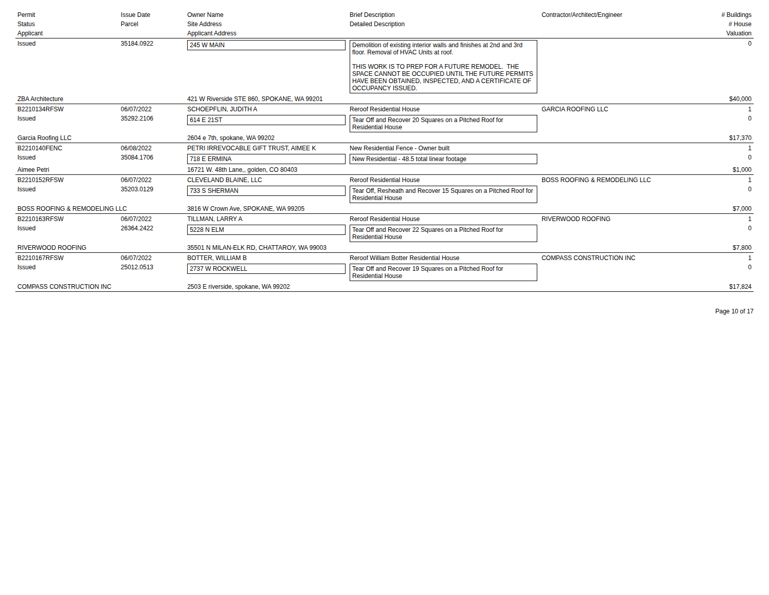| Permit | Issue Date | Owner Name | Brief Description | Contractor/Architect/Engineer | # Buildings |
| --- | --- | --- | --- | --- | --- |
| Status | Parcel | Site Address | Detailed Description | | # House |
| Applicant | | Applicant Address | | | Valuation |
| Issued | 35184.0922 | 245 W MAIN | Demolition of existing interior walls and finishes at 2nd and 3rd floor. Removal of HVAC Units at roof. THIS WORK IS TO PREP FOR A FUTURE REMODEL. THE SPACE CANNOT BE OCCUPIED UNTIL THE FUTURE PERMITS HAVE BEEN OBTAINED, INSPECTED, AND A CERTIFICATE OF OCCUPANCY ISSUED. | | 0 |
| ZBA Architecture | | 421 W Riverside STE 860, SPOKANE, WA 99201 | $40,000 |
| B2210134RFSW | 06/07/2022 | SCHOEPFLIN, JUDITH A | Reroof Residential House | GARCIA ROOFING LLC | 1 |
| Issued | 35292.2106 | 614 E 21ST | Tear Off and Recover 20 Squares on a Pitched Roof for Residential House | | 0 |
| Garcia Roofing LLC | | 2604 e 7th, spokane, WA 99202 | $17,370 |
| B2210140FENC | 06/08/2022 | PETRI IRREVOCABLE GIFT TRUST, AIMEE K | New Residential Fence - Owner built | | 1 |
| Issued | 35084.1706 | 718 E ERMINA | New Residential - 48.5 total linear footage | | 0 |
| Aimee Petri | | 16721 W. 48th Lane,, golden, CO 80403 | $1,000 |
| B2210152RFSW | 06/07/2022 | CLEVELAND BLAINE, LLC | Reroof Residential House | BOSS ROOFING & REMODELING LLC | 1 |
| Issued | 35203.0129 | 733 S SHERMAN | Tear Off, Resheath and Recover 15 Squares on a Pitched Roof for Residential House | | 0 |
| BOSS ROOFING & REMODELING LLC | 3816 W Crown Ave, SPOKANE, WA 99205 | $7,000 |
| B2210163RFSW | 06/07/2022 | TILLMAN, LARRY A | Reroof Residential House | RIVERWOOD ROOFING | 1 |
| Issued | 26364.2422 | 5228 N ELM | Tear Off and Recover 22 Squares on a Pitched Roof for Residential House | | 0 |
| RIVERWOOD ROOFING | 35501 N MILAN-ELK RD, CHATTAROY, WA 99003 | $7,800 |
| B2210167RFSW | 06/07/2022 | BOTTER, WILLIAM B | Reroof William Botter Residential House | COMPASS CONSTRUCTION INC | 1 |
| Issued | 25012.0513 | 2737 W ROCKWELL | Tear Off and Recover 19 Squares on a Pitched Roof for Residential House | | 0 |
| COMPASS CONSTRUCTION INC | 2503 E riverside, spokane, WA 99202 | $17,824 |
Page 10 of 17